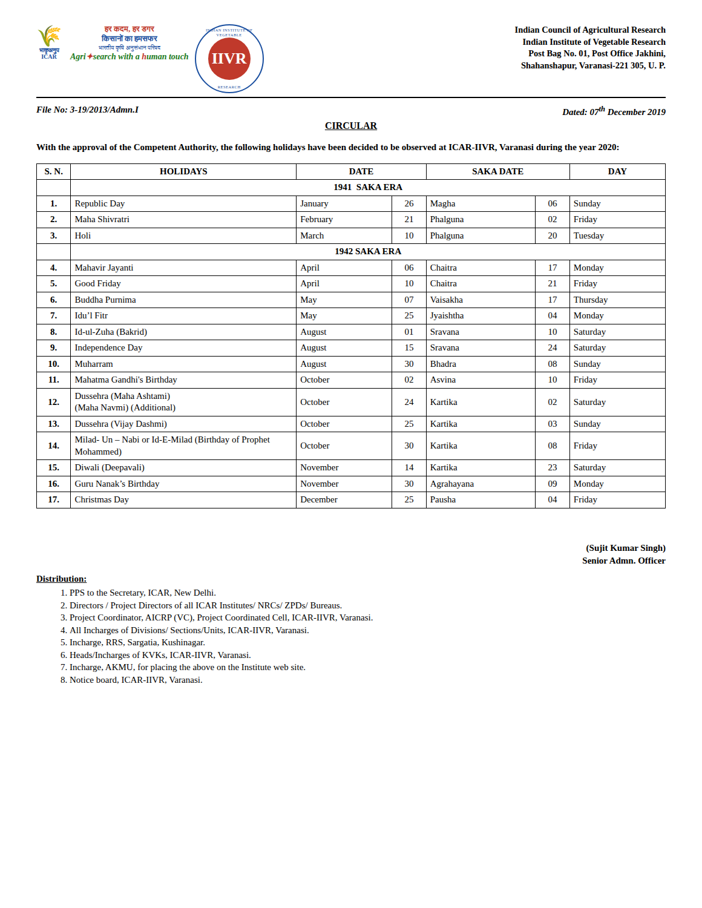🌾
भाकृअनुप
ICAR
हर कदम, हर डगर
किसानों का हमसफर
भारतीय कृषि अनुसंधान परिषद
Agri✦search with a human touch
INDIAN INSTITUTE OF VEGETABLE
IIVR
RESEARCH
Indian Council of Agricultural Research
Indian Institute of Vegetable Research
Post Bag No. 01, Post Office Jakhini,
Shahanshapur, Varanasi-221 305, U. P.
File No: 3-19/2013/Admn.I Dated: 07th December 2019
CIRCULAR
With the approval of the Competent Authority, the following holidays have been decided to be observed at ICAR-IIVR, Varanasi during the year 2020:
| S. N. | HOLIDAYS | DATE | SAKA DATE | DAY |
| --- | --- | --- | --- | --- |
| | 1941 SAKA ERA |
| 1. | Republic Day | January | 26 | Magha | 06 | Sunday |
| 2. | Maha Shivratri | February | 21 | Phalguna | 02 | Friday |
| 3. | Holi | March | 10 | Phalguna | 20 | Tuesday |
| | 1942 SAKA ERA |
| 4. | Mahavir Jayanti | April | 06 | Chaitra | 17 | Monday |
| 5. | Good Friday | April | 10 | Chaitra | 21 | Friday |
| 6. | Buddha Purnima | May | 07 | Vaisakha | 17 | Thursday |
| 7. | Idu’l Fitr | May | 25 | Jyaishtha | 04 | Monday |
| 8. | Id-ul-Zuha (Bakrid) | August | 01 | Sravana | 10 | Saturday |
| 9. | Independence Day | August | 15 | Sravana | 24 | Saturday |
| 10. | Muharram | August | 30 | Bhadra | 08 | Sunday |
| 11. | Mahatma Gandhi's Birthday | October | 02 | Asvina | 10 | Friday |
| 12. | Dussehra (Maha Ashtami) (Maha Navmi) (Additional) | October | 24 | Kartika | 02 | Saturday |
| 13. | Dussehra (Vijay Dashmi) | October | 25 | Kartika | 03 | Sunday |
| 14. | Milad- Un – Nabi or Id-E-Milad (Birthday of Prophet Mohammed) | October | 30 | Kartika | 08 | Friday |
| 15. | Diwali (Deepavali) | November | 14 | Kartika | 23 | Saturday |
| 16. | Guru Nanak’s Birthday | November | 30 | Agrahayana | 09 | Monday |
| 17. | Christmas Day | December | 25 | Pausha | 04 | Friday |
(Sujit Kumar Singh)
Senior Admn. Officer
Distribution:
PPS to the Secretary, ICAR, New Delhi.
Directors / Project Directors of all ICAR Institutes/ NRCs/ ZPDs/ Bureaus.
Project Coordinator, AICRP (VC), Project Coordinated Cell, ICAR-IIVR, Varanasi.
All Incharges of Divisions/ Sections/Units, ICAR-IIVR, Varanasi.
Incharge, RRS, Sargatia, Kushinagar.
Heads/Incharges of KVKs, ICAR-IIVR, Varanasi.
Incharge, AKMU, for placing the above on the Institute web site.
Notice board, ICAR-IIVR, Varanasi.